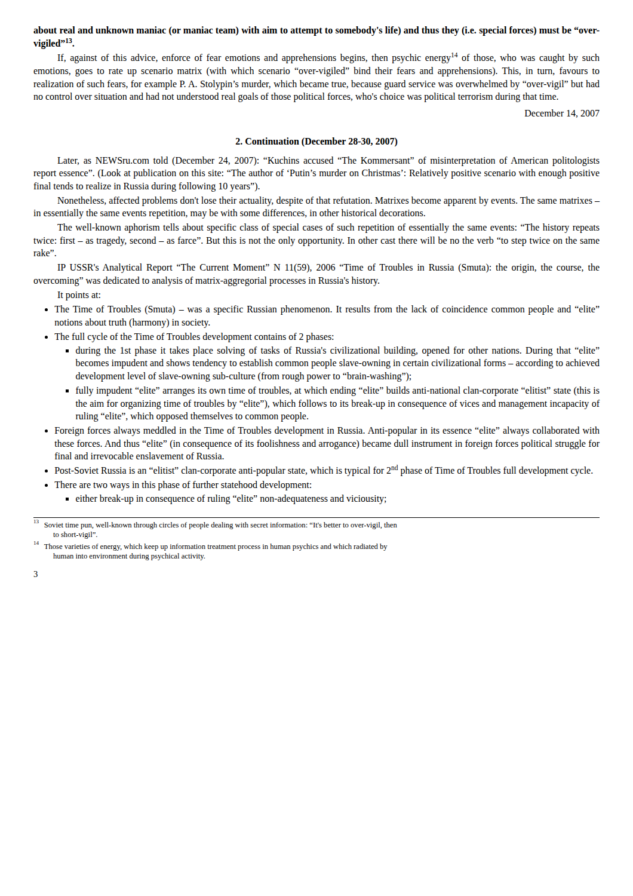about real and unknown maniac (or maniac team) with aim to attempt to somebody's life) and thus they (i.e. special forces) must be “over-vigiled”13.
If, against of this advice, enforce of fear emotions and apprehensions begins, then psychic energy14 of those, who was caught by such emotions, goes to rate up scenario matrix (with which scenario “over-vigiled” bind their fears and apprehensions). This, in turn, favours to realization of such fears, for example P. A. Stolypin’s murder, which became true, because guard service was overwhelmed by “over-vigil” but had no control over situation and had not understood real goals of those political forces, who's choice was political terrorism during that time.
December 14, 2007
2. Continuation (December 28-30, 2007)
Later, as NEWSru.com told (December 24, 2007): “Kuchins accused “The Kommersant” of misinterpretation of American politologists report essence”. (Look at publication on this site: “The author of ‘Putin’s murder on Christmas’: Relatively positive scenario with enough positive final tends to realize in Russia during following 10 years”).
Nonetheless, affected problems don't lose their actuality, despite of that refutation. Matrixes become apparent by events. The same matrixes – in essentially the same events repetition, may be with some differences, in other historical decorations.
The well-known aphorism tells about specific class of special cases of such repetition of essentially the same events: “The history repeats twice: first – as tragedy, second – as farce”. But this is not the only opportunity. In other cast there will be no the verb “to step twice on the same rake”.
IP USSR's Analytical Report “The Current Moment” N 11(59), 2006 “Time of Troubles in Russia (Smuta): the origin, the course, the overcoming” was dedicated to analysis of matrix-aggregorial processes in Russia's history.
It points at:
The Time of Troubles (Smuta) – was a specific Russian phenomenon. It results from the lack of coincidence common people and “elite” notions about truth (harmony) in society.
The full cycle of the Time of Troubles development contains of 2 phases:
during the 1st phase it takes place solving of tasks of Russia's civilizational building, opened for other nations. During that “elite” becomes impudent and shows tendency to establish common people slave-owning in certain civilizational forms – according to achieved development level of slave-owning sub-culture (from rough power to “brain-washing”);
fully impudent “elite” arranges its own time of troubles, at which ending “elite” builds anti-national clan-corporate “elitist” state (this is the aim for organizing time of troubles by “elite”), which follows to its break-up in consequence of vices and management incapacity of ruling “elite”, which opposed themselves to common people.
Foreign forces always meddled in the Time of Troubles development in Russia. Anti-popular in its essence “elite” always collaborated with these forces. And thus “elite” (in consequence of its foolishness and arrogance) became dull instrument in foreign forces political struggle for final and irrevocable enslavement of Russia.
Post-Soviet Russia is an “elitist” clan-corporate anti-popular state, which is typical for 2nd phase of Time of Troubles full development cycle.
There are two ways in this phase of further statehood development:
either break-up in consequence of ruling “elite” non-adequateness and viciousity;
13 Soviet time pun, well-known through circles of people dealing with secret information: “It's better to over-vigil, then to short-vigil”.
14 Those varieties of energy, which keep up information treatment process in human psychics and which radiated by human into environment during psychical activity.
3